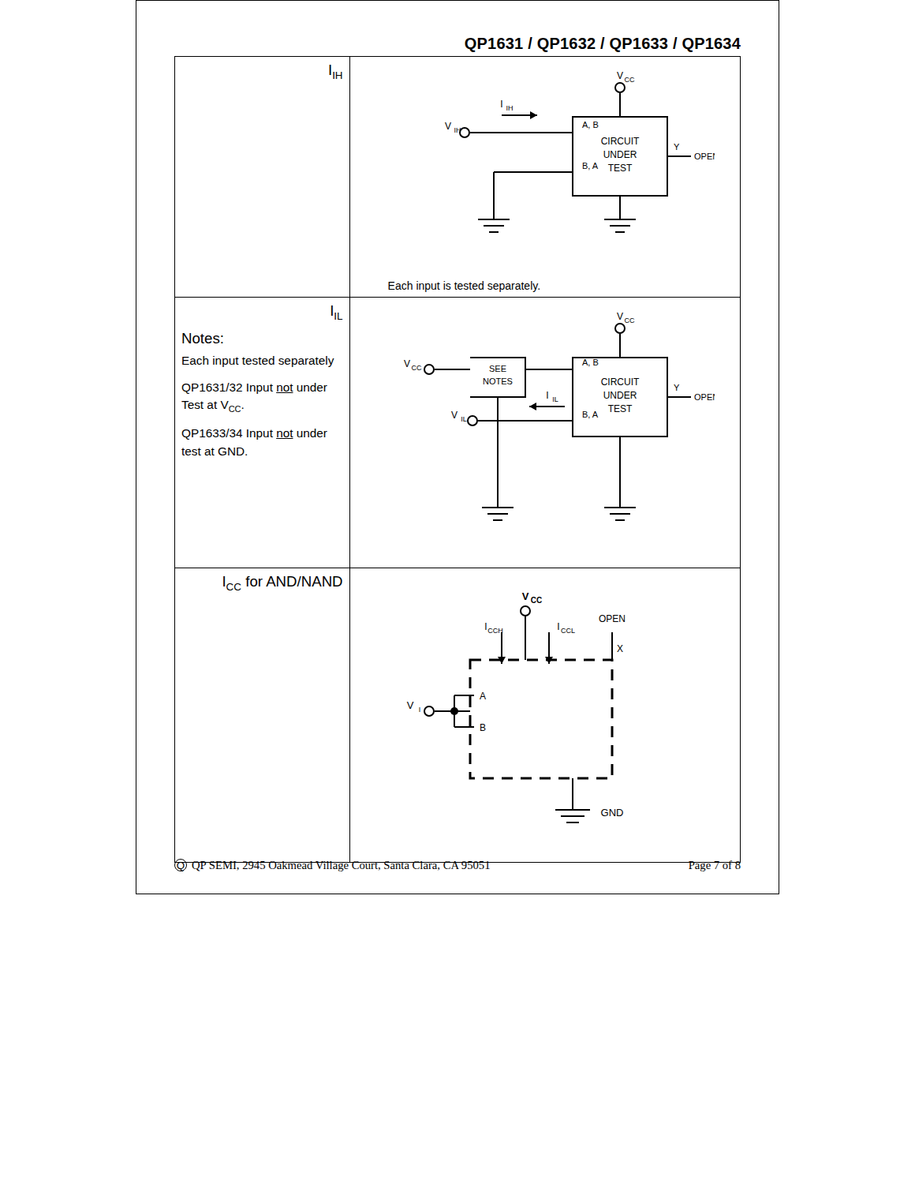QP1631 / QP1632 / QP1633 / QP1634
| I IH | CIRCUIT UNDER TEST V CC V IH A, B I IH B, A Y OPEN Each input is tested separately. |
| I IL Notes: Each input tested separately QP1631/32 Input not under Test at V CC . QP1633/34 Input not under test at GND. | V CC CIRCUIT UNDER TEST SEE NOTES V CC A, B V IL B, A I IL Y OPEN |
| I CC for AND/NAND | V CC I CCH I CCL OPEN X V I A B GND |
Q QP SEMI, 2945 Oakmead Village Court, Santa Clara, CA 95051
Page 7 of 8